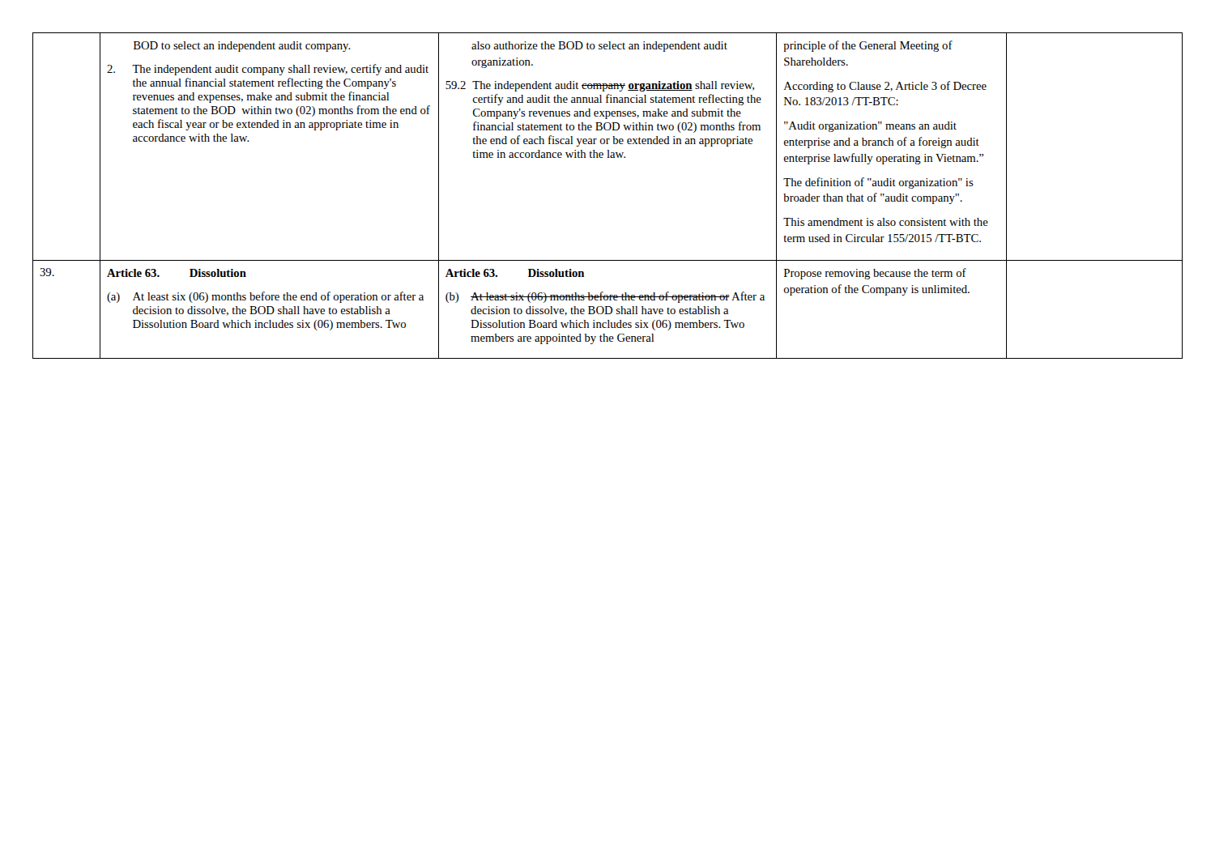| | BOD to select an independent audit company. 2. The independent audit company shall review, certify and audit the annual financial statement reflecting the Company's revenues and expenses, make and submit the financial statement to the BOD within two (02) months from the end of each fiscal year or be extended in an appropriate time in accordance with the law. | also authorize the BOD to select an independent audit organization. 59.2 The independent audit company organization shall review, certify and audit the annual financial statement reflecting the Company's revenues and expenses, make and submit the financial statement to the BOD within two (02) months from the end of each fiscal year or be extended in an appropriate time in accordance with the law. | principle of the General Meeting of Shareholders. According to Clause 2, Article 3 of Decree No. 183/2013 /TT-BTC: "Audit organization" means an audit enterprise and a branch of a foreign audit enterprise lawfully operating in Vietnam.” The definition of "audit organization" is broader than that of "audit company". This amendment is also consistent with the term used in Circular 155/2015 /TT-BTC. | |
| 39. | Article 63. Dissolution (a) At least six (06) months before the end of operation or after a decision to dissolve, the BOD shall have to establish a Dissolution Board which includes six (06) members. Two | Article 63. Dissolution (b) At least six (06) months before the end of operation or After a decision to dissolve, the BOD shall have to establish a Dissolution Board which includes six (06) members. Two members are appointed by the General | Propose removing because the term of operation of the Company is unlimited. | |